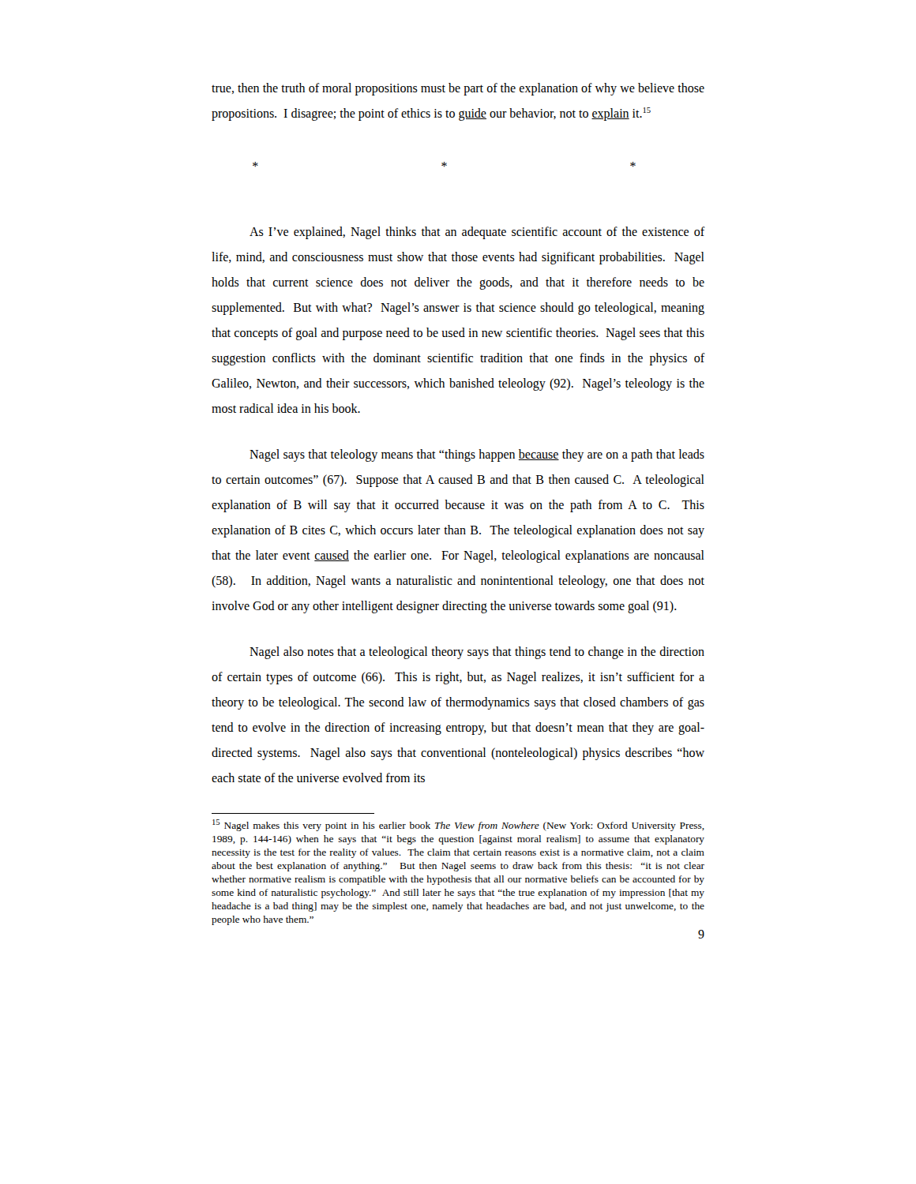true, then the truth of moral propositions must be part of the explanation of why we believe those propositions. I disagree; the point of ethics is to guide our behavior, not to explain it.15
* * *
As I’ve explained, Nagel thinks that an adequate scientific account of the existence of life, mind, and consciousness must show that those events had significant probabilities. Nagel holds that current science does not deliver the goods, and that it therefore needs to be supplemented. But with what? Nagel’s answer is that science should go teleological, meaning that concepts of goal and purpose need to be used in new scientific theories. Nagel sees that this suggestion conflicts with the dominant scientific tradition that one finds in the physics of Galileo, Newton, and their successors, which banished teleology (92). Nagel’s teleology is the most radical idea in his book.
Nagel says that teleology means that “things happen because they are on a path that leads to certain outcomes” (67). Suppose that A caused B and that B then caused C. A teleological explanation of B will say that it occurred because it was on the path from A to C. This explanation of B cites C, which occurs later than B. The teleological explanation does not say that the later event caused the earlier one. For Nagel, teleological explanations are noncausal (58). In addition, Nagel wants a naturalistic and nonintentional teleology, one that does not involve God or any other intelligent designer directing the universe towards some goal (91).
Nagel also notes that a teleological theory says that things tend to change in the direction of certain types of outcome (66). This is right, but, as Nagel realizes, it isn’t sufficient for a theory to be teleological. The second law of thermodynamics says that closed chambers of gas tend to evolve in the direction of increasing entropy, but that doesn’t mean that they are goal-directed systems. Nagel also says that conventional (nonteleological) physics describes “how each state of the universe evolved from its
15 Nagel makes this very point in his earlier book The View from Nowhere (New York: Oxford University Press, 1989, p. 144-146) when he says that “it begs the question [against moral realism] to assume that explanatory necessity is the test for the reality of values. The claim that certain reasons exist is a normative claim, not a claim about the best explanation of anything.” But then Nagel seems to draw back from this thesis: “it is not clear whether normative realism is compatible with the hypothesis that all our normative beliefs can be accounted for by some kind of naturalistic psychology.” And still later he says that “the true explanation of my impression [that my headache is a bad thing] may be the simplest one, namely that headaches are bad, and not just unwelcome, to the people who have them.”
9